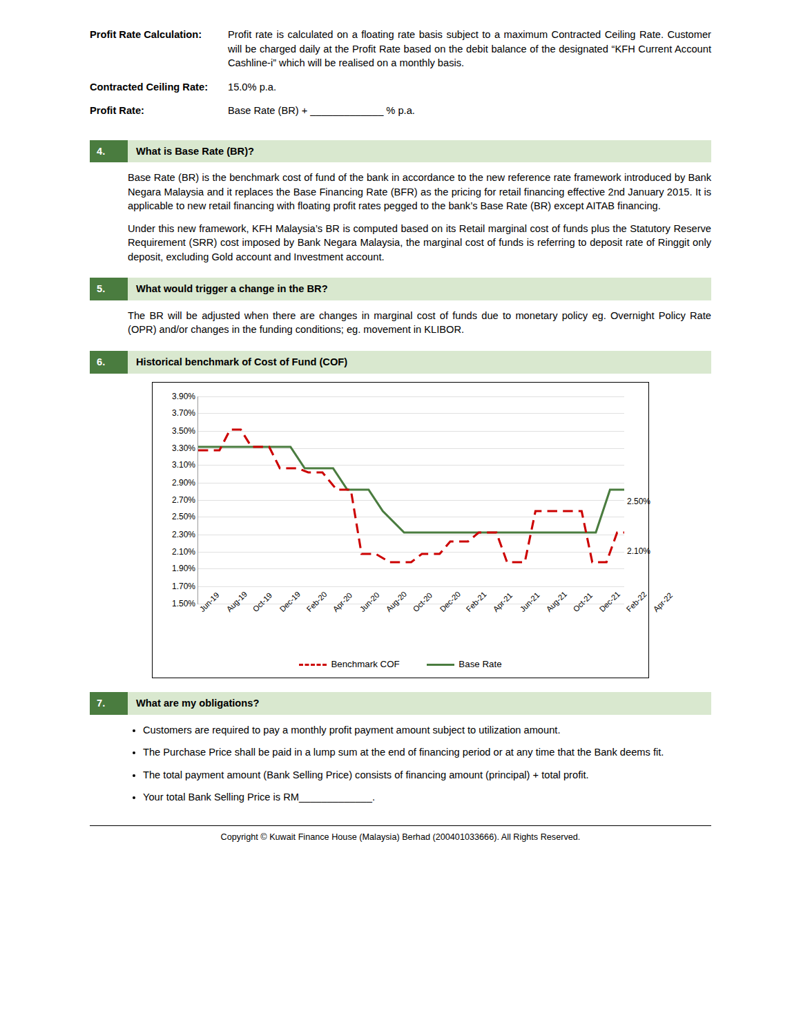| Profit Rate Calculation: | Profit rate is calculated on a floating rate basis subject to a maximum Contracted Ceiling Rate. Customer will be charged daily at the Profit Rate based on the debit balance of the designated “KFH Current Account Cashline-i” which will be realised on a monthly basis. |
| Contracted Ceiling Rate: | 15.0% p.a. |
| Profit Rate: | Base Rate (BR) + _____________ % p.a. |
4.
What is Base Rate (BR)?
Base Rate (BR) is the benchmark cost of fund of the bank in accordance to the new reference rate framework introduced by Bank Negara Malaysia and it replaces the Base Financing Rate (BFR) as the pricing for retail financing effective 2nd January 2015. It is applicable to new retail financing with floating profit rates pegged to the bank’s Base Rate (BR) except AITAB financing.
Under this new framework, KFH Malaysia’s BR is computed based on its Retail marginal cost of funds plus the Statutory Reserve Requirement (SRR) cost imposed by Bank Negara Malaysia, the marginal cost of funds is referring to deposit rate of Ringgit only deposit, excluding Gold account and Investment account.
5.
What would trigger a change in the BR?
The BR will be adjusted when there are changes in marginal cost of funds due to monetary policy eg. Overnight Policy Rate (OPR) and/or changes in the funding conditions; eg. movement in KLIBOR.
6.
Historical benchmark of Cost of Fund (COF)
3.90%
3.70%
3.50%
3.30%
3.10%
2.90%
2.70%
2.50%
2.30%
2.10%
1.90%
1.70%
1.50%
2.50%
2.10%
Jun-19 Aug-19 Oct-19 Dec-19 Feb-20 Apr-20 Jun-20 Aug-20 Oct-20 Dec-20 Feb-21 Apr-21 Jun-21 Aug-21 Oct-21 Dec-21 Feb-22 Apr-22
Benchmark COF Base Rate
7.
What are my obligations?
Customers are required to pay a monthly profit payment amount subject to utilization amount.
The Purchase Price shall be paid in a lump sum at the end of financing period or at any time that the Bank deems fit.
The total payment amount (Bank Selling Price) consists of financing amount (principal) + total profit.
Your total Bank Selling Price is RM_____________.
Copyright © Kuwait Finance House (Malaysia) Berhad (200401033666). All Rights Reserved.